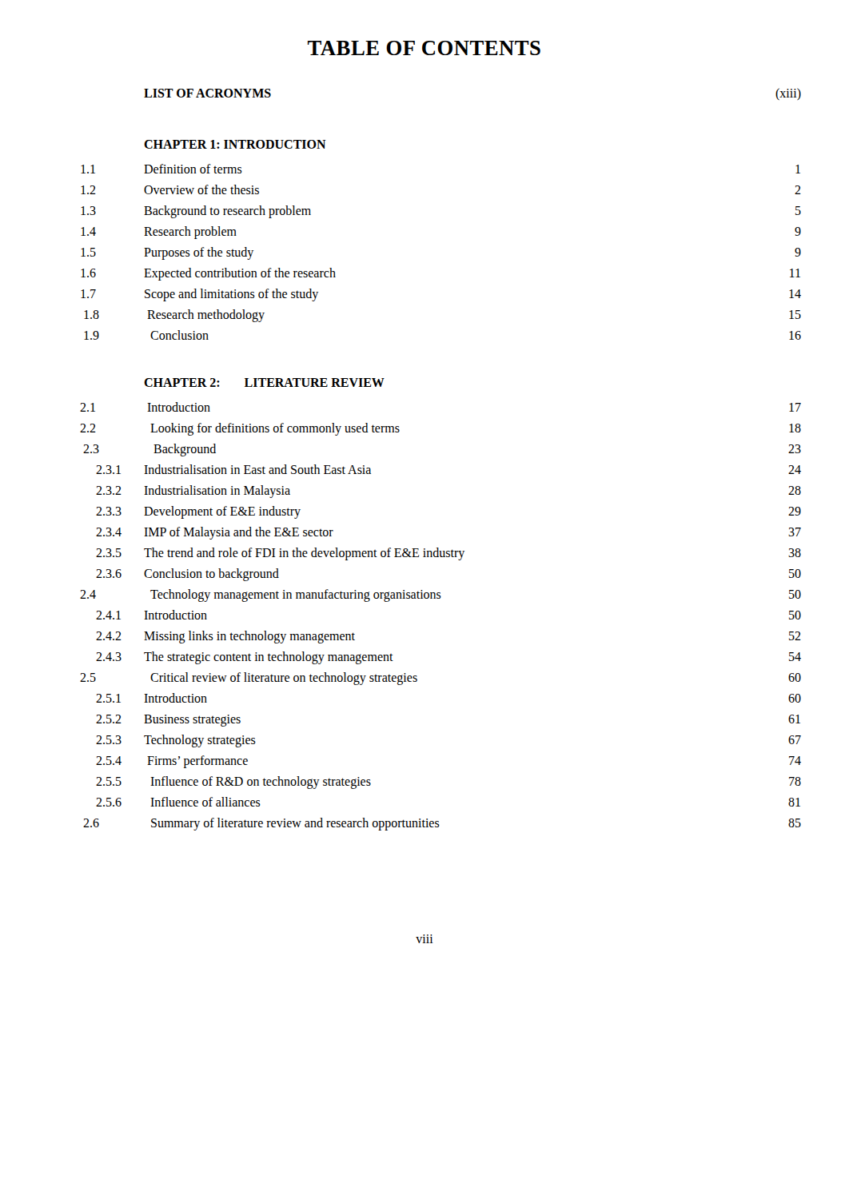TABLE OF CONTENTS
| | LIST OF ACRONYMS | (xiii) |
| | CHAPTER 1: INTRODUCTION | |
| 1.1 | Definition of terms | 1 |
| 1.2 | Overview of the thesis | 2 |
| 1.3 | Background to research problem | 5 |
| 1.4 | Research problem | 9 |
| 1.5 | Purposes of the study | 9 |
| 1.6 | Expected contribution of the research | 11 |
| 1.7 | Scope and limitations of the study | 14 |
| 1.8 | Research methodology | 15 |
| 1.9 | Conclusion | 16 |
| | CHAPTER 2: LITERATURE REVIEW | |
| 2.1 | Introduction | 17 |
| 2.2 | Looking for definitions of commonly used terms | 18 |
| 2.3 | Background | 23 |
| 2.3.1 | Industrialisation in East and South East Asia | 24 |
| 2.3.2 | Industrialisation in Malaysia | 28 |
| 2.3.3 | Development of E&E industry | 29 |
| 2.3.4 | IMP of Malaysia and the E&E sector | 37 |
| 2.3.5 | The trend and role of FDI in the development of E&E industry | 38 |
| 2.3.6 | Conclusion to background | 50 |
| 2.4 | Technology management in manufacturing organisations | 50 |
| 2.4.1 | Introduction | 50 |
| 2.4.2 | Missing links in technology management | 52 |
| 2.4.3 | The strategic content in technology management | 54 |
| 2.5 | Critical review of literature on technology strategies | 60 |
| 2.5.1 | Introduction | 60 |
| 2.5.2 | Business strategies | 61 |
| 2.5.3 | Technology strategies | 67 |
| 2.5.4 | Firms’ performance | 74 |
| 2.5.5 | Influence of R&D on technology strategies | 78 |
| 2.5.6 | Influence of alliances | 81 |
| 2.6 | Summary of literature review and research opportunities | 85 |
viii